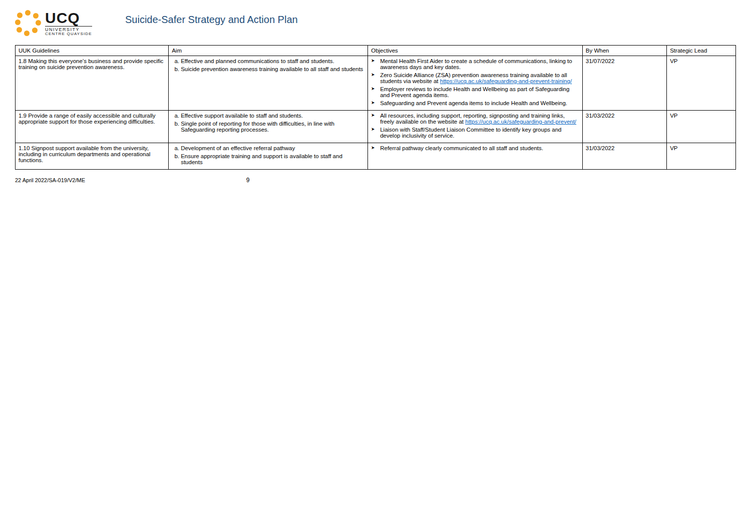UCQ
UNIVERSITY
CENTRE QUAYSIDE
Suicide-Safer Strategy and Action Plan
| UUK Guidelines | Aim | Objectives | By When | Strategic Lead |
| --- | --- | --- | --- | --- |
| 1.8 Making this everyone’s business and provide specific training on suicide prevention awareness. | Effective and planned communications to staff and students. Suicide prevention awareness training available to all staff and students | Mental Health First Aider to create a schedule of communications, linking to awareness days and key dates. Zero Suicide Alliance (ZSA) prevention awareness training available to all students via website at https://ucq.ac.uk/safeguarding-and-prevent-training/ Employer reviews to include Health and Wellbeing as part of Safeguarding and Prevent agenda items. Safeguarding and Prevent agenda items to include Health and Wellbeing. | 31/07/2022 | VP |
| 1.9 Provide a range of easily accessible and culturally appropriate support for those experiencing difficulties. | Effective support available to staff and students. Single point of reporting for those with difficulties, in line with Safeguarding reporting processes. | All resources, including support, reporting, signposting and training links, freely available on the website at https://ucq.ac.uk/safeguarding-and-prevent/ Liaison with Staff/Student Liaison Committee to identify key groups and develop inclusivity of service. | 31/03/2022 | VP |
| 1.10 Signpost support available from the university, including in curriculum departments and operational functions. | Development of an effective referral pathway Ensure appropriate training and support is available to staff and students | Referral pathway clearly communicated to all staff and students. | 31/03/2022 | VP |
22 April 2022/SA-019/V2/ME
9